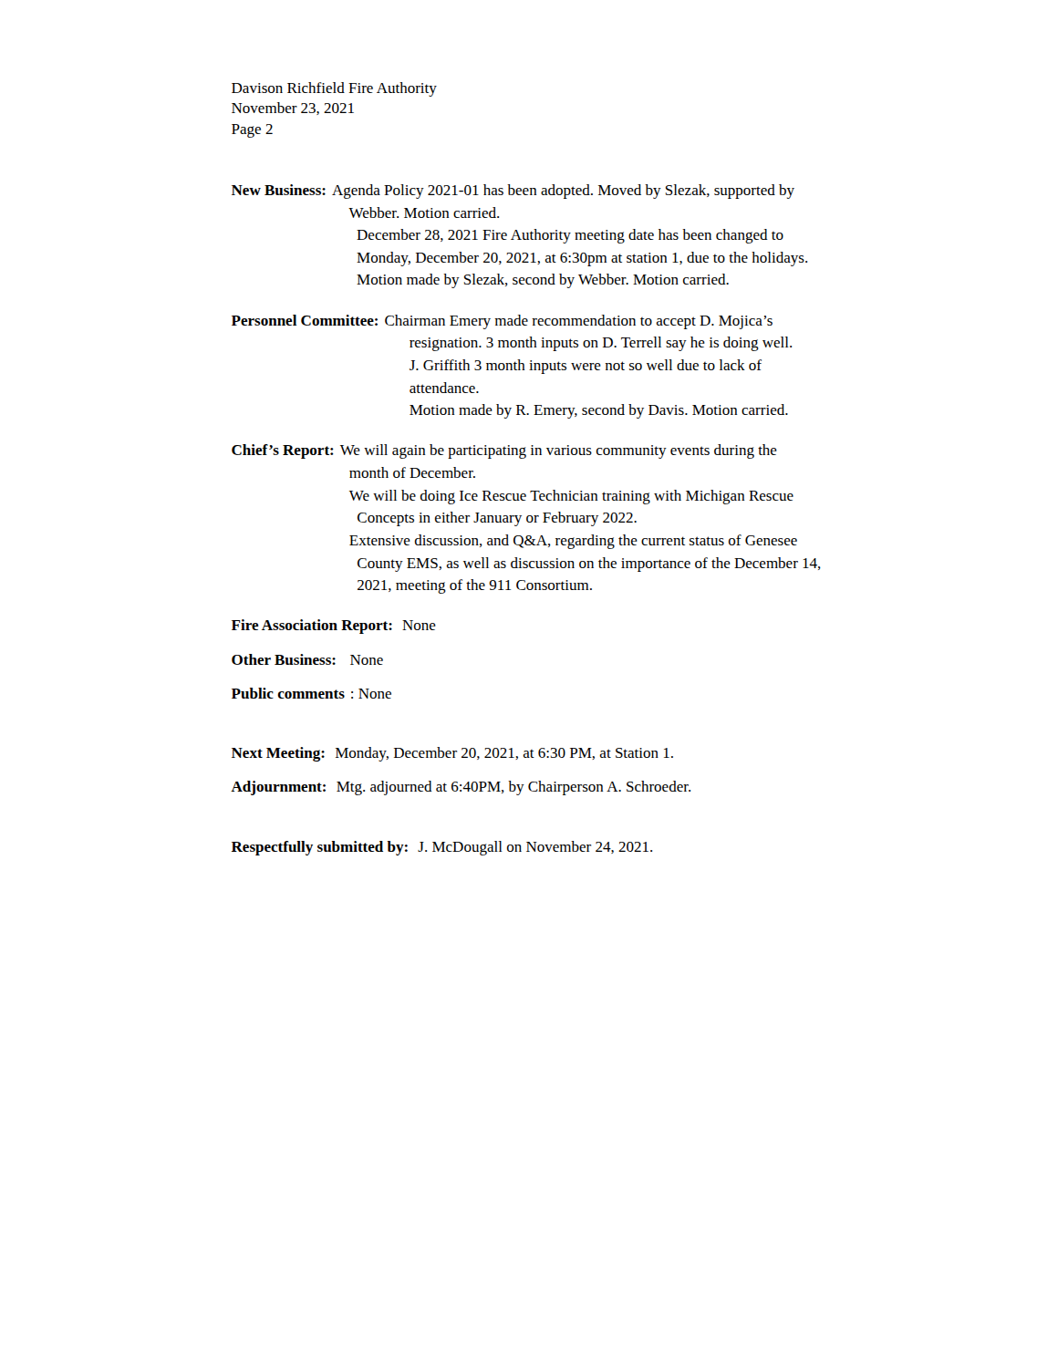Davison Richfield Fire Authority
November 23, 2021
Page 2
New Business:
Agenda Policy 2021-01 has been adopted. Moved by Slezak, supported by
Webber. Motion carried.
December 28, 2021 Fire Authority meeting date has been changed to
Monday, December 20, 2021, at 6:30pm at station 1, due to the holidays.
Motion made by Slezak, second by Webber. Motion carried.
Personnel Committee:
Chairman Emery made recommendation to accept D. Mojica’s
resignation. 3 month inputs on D. Terrell say he is doing well.
J. Griffith 3 month inputs were not so well due to lack of attendance.
Motion made by R. Emery, second by Davis. Motion carried.
Chief’s Report:
We will again be participating in various community events during the
month of December.
We will be doing Ice Rescue Technician training with Michigan Rescue
Concepts in either January or February 2022.
Extensive discussion, and Q&A, regarding the current status of Genesee
County EMS, as well as discussion on the importance of the December 14,
2021, meeting of the 911 Consortium.
Fire Association Report: None
Other Business: None
Public comments: None
Next Meeting: Monday, December 20, 2021, at 6:30 PM, at Station 1.
Adjournment: Mtg. adjourned at 6:40PM, by Chairperson A. Schroeder.
Respectfully submitted by: J. McDougall on November 24, 2021.